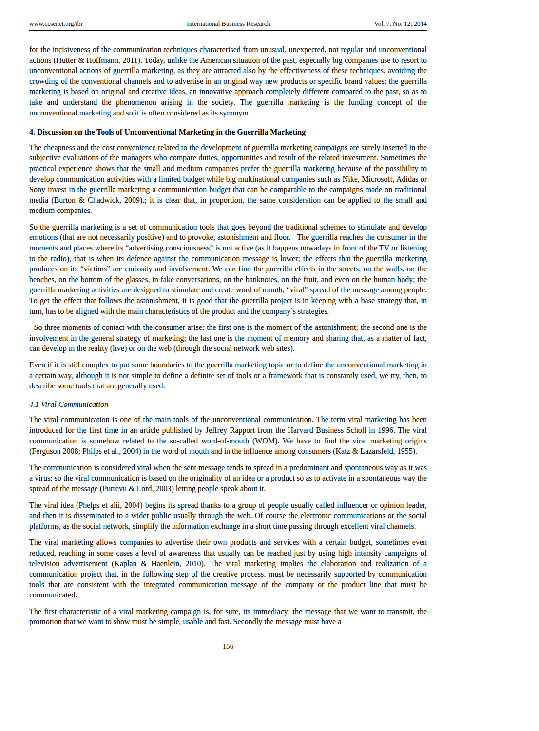www.ccsenet.org/ibr
International Business Research
Vol. 7, No. 12; 2014
for the incisiveness of the communication techniques characterised from unusual, unexpected, not regular and unconventional actions (Hutter & Hoffmann, 2011). Today, unlike the American situation of the past, especially big companies use to resort to unconventional actions of guerrilla marketing, as they are attracted also by the effectiveness of these techniques, avoiding the crowding of the conventional channels and to advertise in an original way new products or specific brand values; the guerrilla marketing is based on original and creative ideas, an innovative approach completely different compared to the past, so as to take and understand the phenomenon arising in the society. The guerrilla marketing is the funding concept of the unconventional marketing and so it is often considered as its synonym.
4. Discussion on the Tools of Unconventional Marketing in the Guerrilla Marketing
The cheapness and the cost convenience related to the development of guerrilla marketing campaigns are surely inserted in the subjective evaluations of the managers who compare duties, opportunities and result of the related investment. Sometimes the practical experience shows that the small and medium companies prefer the guerrilla marketing because of the possibility to develop communication activities with a limited budget while big multinational companies such as Nike, Microsoft, Adidas or Sony invest in the guerrilla marketing a communication budget that can be comparable to the campaigns made on traditional media (Burton & Chadwick, 2009).; it is clear that, in proportion, the same consideration can be applied to the small and medium companies.
So the guerrilla marketing is a set of communication tools that goes beyond the traditional schemes to stimulate and develop emotions (that are not necessarily positive) and to provoke, astonishment and floor. The guerrilla reaches the consumer in the moments and places where its “advertising consciousness” is not active (as it happens nowadays in front of the TV or listening to the radio), that is when its defence against the communication message is lower; the effects that the guerrilla marketing produces on its “victims” are curiosity and involvement. We can find the guerrilla effects in the streets, on the walls, on the benches, on the bottom of the glasses, in fake conversations, on the banknotes, on the fruit, and even on the human body; the guerrilla marketing activities are designed to stimulate and create word of mouth, “viral” spread of the message among people. To get the effect that follows the astonishment, it is good that the guerrilla project is in keeping with a base strategy that, in turn, has to be aligned with the main characteristics of the product and the company’s strategies.
So three moments of contact with the consumer arise: the first one is the moment of the astonishment; the second one is the involvement in the general strategy of marketing; the last one is the moment of memory and sharing that, as a matter of fact, can develop in the reality (live) or on the web (through the social network web sites).
Even if it is still complex to put some boundaries to the guerrilla marketing topic or to define the unconventional marketing in a certain way, although it is not simple to define a definite set of tools or a framework that is constantly used, we try, then, to describe some tools that are generally used.
4.1 Viral Communication
The viral communication is one of the main tools of the unconventional communication. The term viral marketing has been introduced for the first time in an article published by Jeffrey Rapport from the Harvard Business Scholl in 1996. The viral communication is somehow related to the so-called word-of-mouth (WOM). We have to find the viral marketing origins (Ferguson 2008; Philps et al., 2004) in the word of mouth and in the influence among consumers (Katz & Lazarsfeld, 1955).
The communication is considered viral when the sent message tends to spread in a predominant and spontaneous way as it was a virus; so the viral communication is based on the originality of an idea or a product so as to activate in a spontaneous way the spread of the message (Putrevu & Lord, 2003) letting people speak about it.
The viral idea (Phelps et alii, 2004) begins its spread thanks to a group of people usually called influencer or opinion leader, and then it is disseminated to a wider public usually through the web. Of course the electronic communications or the social platforms, as the social network, simplify the information exchange in a short time passing through excellent viral channels.
The viral marketing allows companies to advertise their own products and services with a certain budget, sometimes even reduced, reaching in some cases a level of awareness that usually can be reached just by using high intensity campaigns of television advertisement (Kaplan & Haenlein, 2010). The viral marketing implies the elaboration and realization of a communication project that, in the following step of the creative process, must be necessarily supported by communication tools that are consistent with the integrated communication message of the company or the product line that must be communicated.
The first characteristic of a viral marketing campaign is, for sure, its immediacy: the message that we want to transmit, the promotion that we want to show must be simple, usable and fast. Secondly the message must have a
156